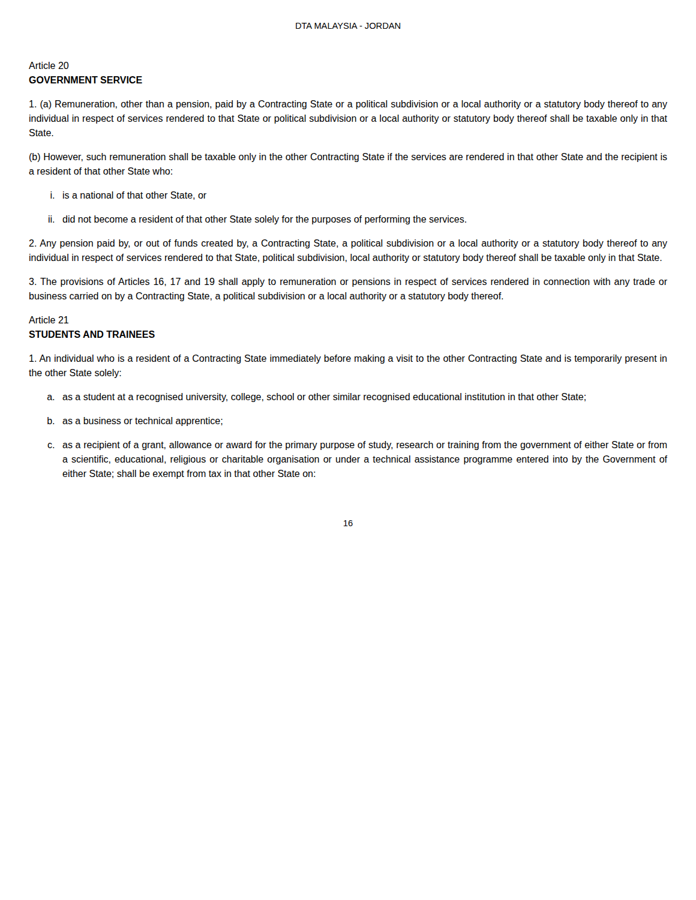DTA MALAYSIA - JORDAN
Article 20
GOVERNMENT SERVICE
1. (a) Remuneration, other than a pension, paid by a Contracting State or a political subdivision or a local authority or a statutory body thereof to any individual in respect of services rendered to that State or political subdivision or a local authority or statutory body thereof shall be taxable only in that State.
(b) However, such remuneration shall be taxable only in the other Contracting State if the services are rendered in that other State and the recipient is a resident of that other State who:
is a national of that other State, or
did not become a resident of that other State solely for the purposes of performing the services.
2. Any pension paid by, or out of funds created by, a Contracting State, a political subdivision or a local authority or a statutory body thereof to any individual in respect of services rendered to that State, political subdivision, local authority or statutory body thereof shall be taxable only in that State.
3. The provisions of Articles 16, 17 and 19 shall apply to remuneration or pensions in respect of services rendered in connection with any trade or business carried on by a Contracting State, a political subdivision or a local authority or a statutory body thereof.
Article 21
STUDENTS AND TRAINEES
1. An individual who is a resident of a Contracting State immediately before making a visit to the other Contracting State and is temporarily present in the other State solely:
as a student at a recognised university, college, school or other similar recognised educational institution in that other State;
as a business or technical apprentice;
as a recipient of a grant, allowance or award for the primary purpose of study, research or training from the government of either State or from a scientific, educational, religious or charitable organisation or under a technical assistance programme entered into by the Government of either State; shall be exempt from tax in that other State on:
16